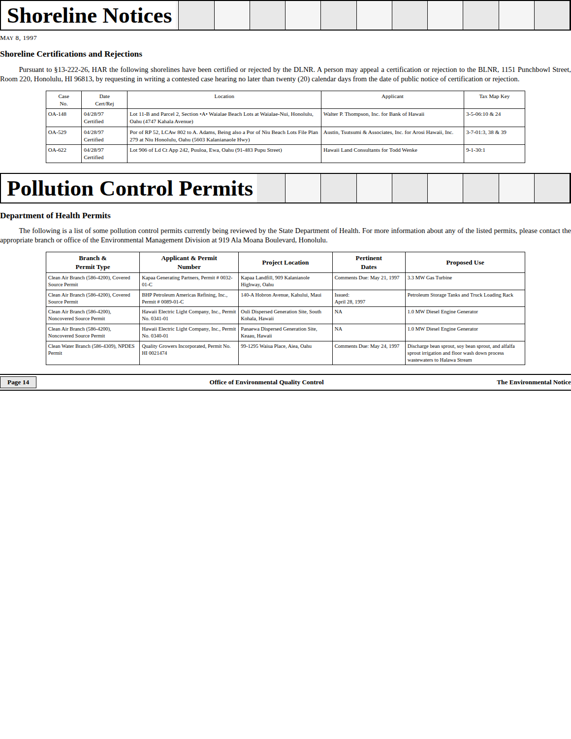Shoreline Notices
MAY 8, 1997
Shoreline Certifications and Rejections
Pursuant to §13-222-26, HAR the following shorelines have been certified or rejected by the DLNR. A person may appeal a certification or rejection to the BLNR, 1151 Punchbowl Street, Room 220, Honolulu, HI 96813, by requesting in writing a contested case hearing no later than twenty (20) calendar days from the date of public notice of certification or rejection.
| Case No. | Date Cert/Rej | Location | Applicant | Tax Map Key |
| --- | --- | --- | --- | --- |
| OA-148 | 04/28/97 Certified | Lot 11-B and Parcel 2, Section •A• Waialae Beach Lots at Waialae-Nui, Honolulu, Oahu (4747 Kahala Avenue) | Walter P. Thompson, Inc. for Bank of Hawaii | 3-5-06:10 & 24 |
| OA-529 | 04/28/97 Certified | Por of RP 52, LCAw 802 to A. Adams, Being also a Por of Niu Beach Lots File Plan 279 at Niu Honolulu, Oahu (5603 Kalanianaole Hwy) | Austin, Tsutsumi & Associates, Inc. for Arosi Hawaii, Inc. | 3-7-01:3, 38 & 39 |
| OA-622 | 04/28/97 Certified | Lot 906 of Ld Ct App 242, Puuloa, Ewa, Oahu (91-483 Pupu Street) | Hawaii Land Consultants for Todd Wenke | 9-1-30:1 |
Pollution Control Permits
Department of Health Permits
The following is a list of some pollution control permits currently being reviewed by the State Department of Health. For more information about any of the listed permits, please contact the appropriate branch or office of the Environmental Management Division at 919 Ala Moana Boulevard, Honolulu.
| Branch & Permit Type | Applicant & Permit Number | Project Location | Pertinent Dates | Proposed Use |
| --- | --- | --- | --- | --- |
| Clean Air Branch (586-4200), Covered Source Permit | Kapaa Generating Partners, Permit # 0032-01-C | Kapaa Landfill, 909 Kalanianole Highway, Oahu | Comments Due: May 21, 1997 | 3.3 MW Gas Turbine |
| Clean Air Branch (586-4200), Covered Source Permit | BHP Petroleum Americas Refining, Inc., Permit # 0089-01-C | 140-A Hobron Avenue, Kahului, Maui | Issued: April 28, 1997 | Petroleum Storage Tanks and Truck Loading Rack |
| Clean Air Branch (586-4200), Noncovered Source Permit | Hawaii Electric Light Company, Inc., Permit No. 0341-01 | Ouli Dispersed Generation Site, South Kohala, Hawaii | NA | 1.0 MW Diesel Engine Generator |
| Clean Air Branch (586-4200), Noncovered Source Permit | Hawaii Electric Light Company, Inc., Permit No. 0340-01 | Panaewa Dispersed Generation Site, Keaau, Hawaii | NA | 1.0 MW Diesel Engine Generator |
| Clean Water Branch (586-4309), NPDES Permit | Quality Growers Incorporated, Permit No. HI 0021474 | 99-1295 Waiua Place, Aiea, Oahu | Comments Due: May 24, 1997 | Discharge bean sprout, soy bean sprout, and alfalfa sprout irrigation and floor wash down process wastewaters to Halawa Stream |
Page 14 Office of Environmental Quality Control The Environmental Notice